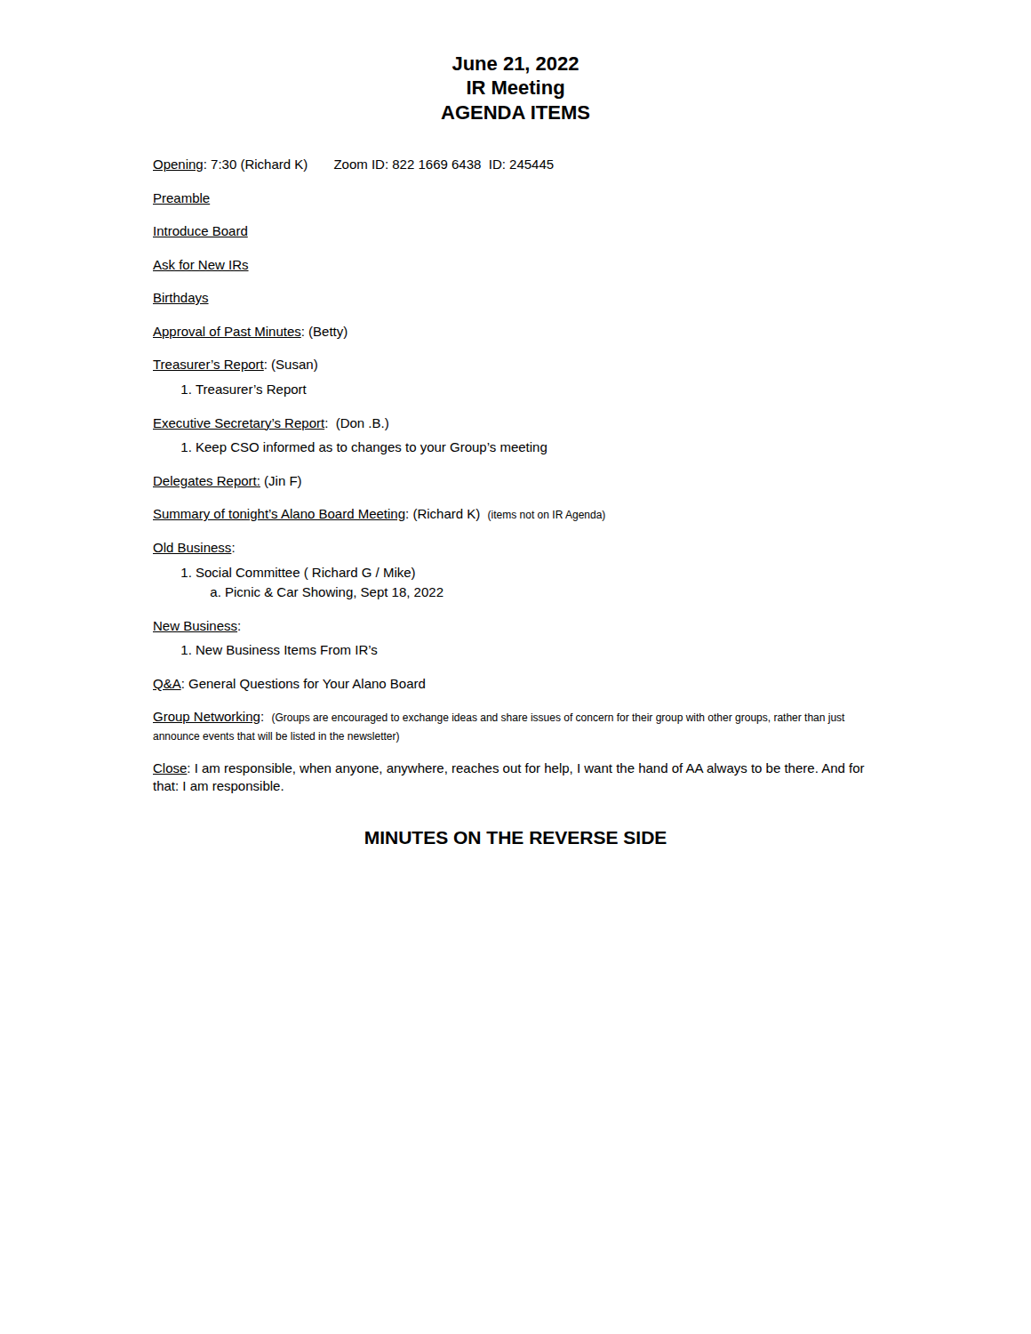June 21, 2022
IR Meeting
AGENDA ITEMS
Opening: 7:30 (Richard K) Zoom ID: 822 1669 6438 ID: 245445
Preamble
Introduce Board
Ask for New IRs
Birthdays
Approval of Past Minutes: (Betty)
Treasurer’s Report: (Susan)
Treasurer’s Report
Executive Secretary’s Report: (Don .B.)
Keep CSO informed as to changes to your Group’s meeting
Delegates Report: (Jin F)
Summary of tonight’s Alano Board Meeting: (Richard K) (items not on IR Agenda)
Old Business:
Social Committee ( Richard G / Mike)
Picnic & Car Showing, Sept 18, 2022
New Business:
New Business Items From IR’s
Q&A: General Questions for Your Alano Board
Group Networking: (Groups are encouraged to exchange ideas and share issues of concern for their group with other groups, rather than just announce events that will be listed in the newsletter)
Close: I am responsible, when anyone, anywhere, reaches out for help, I want the hand of AA always to be there. And for that: I am responsible.
MINUTES ON THE REVERSE SIDE